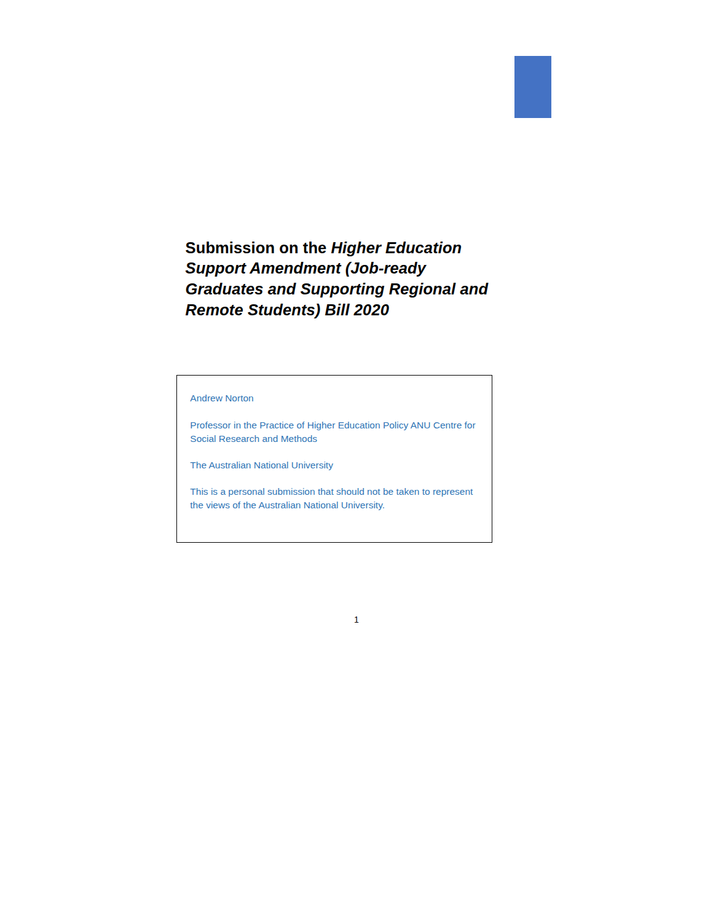Submission on the Higher Education Support Amendment (Job-ready Graduates and Supporting Regional and Remote Students) Bill 2020
Andrew Norton
Professor in the Practice of Higher Education Policy ANU Centre for Social Research and Methods
The Australian National University
This is a personal submission that should not be taken to represent the views of the Australian National University.
1